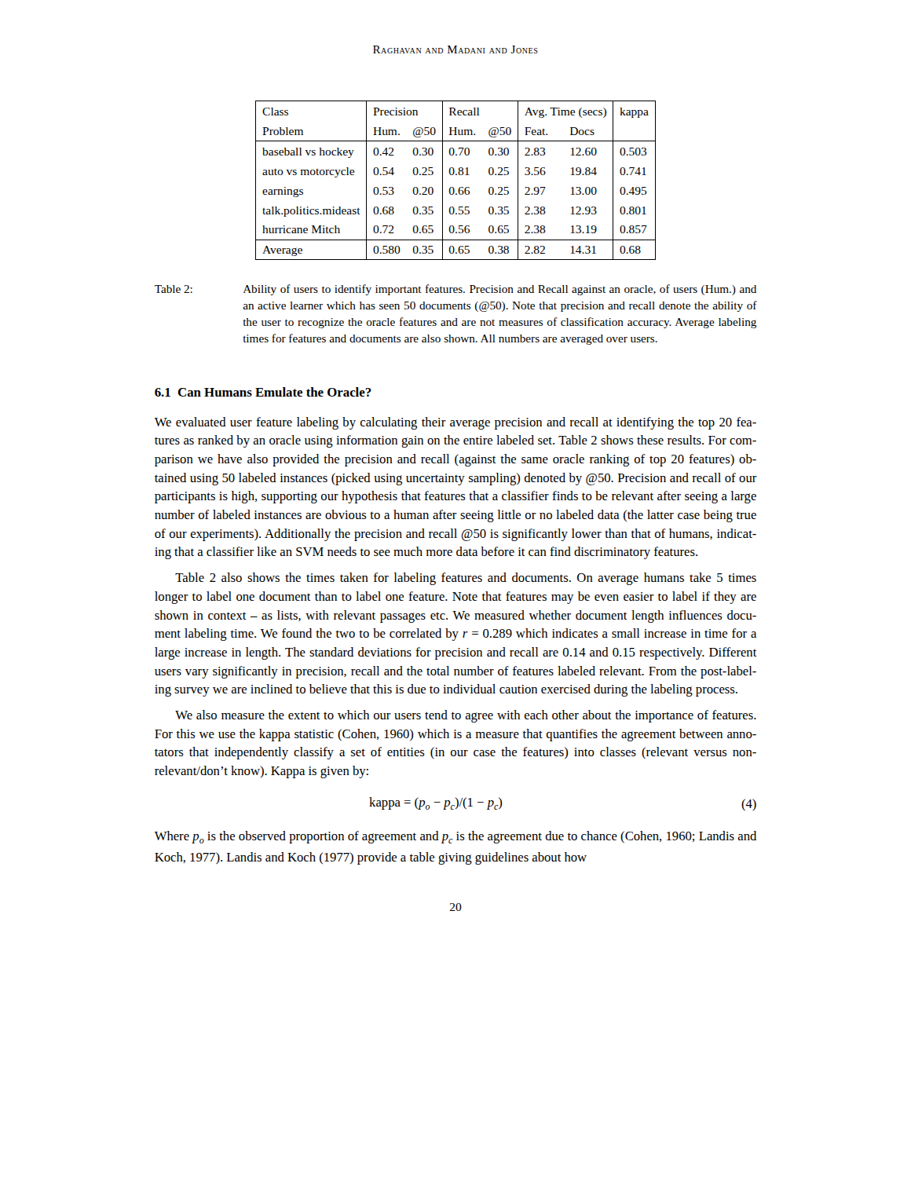Raghavan and Madani and Jones
| Class | Precision | Recall | Avg. Time (secs) | kappa |
| Problem | Hum. | @50 | Hum. | @50 | Feat. | Docs | |
| baseball vs hockey | 0.42 | 0.30 | 0.70 | 0.30 | 2.83 | 12.60 | 0.503 |
| auto vs motorcycle | 0.54 | 0.25 | 0.81 | 0.25 | 3.56 | 19.84 | 0.741 |
| earnings | 0.53 | 0.20 | 0.66 | 0.25 | 2.97 | 13.00 | 0.495 |
| talk.politics.mideast | 0.68 | 0.35 | 0.55 | 0.35 | 2.38 | 12.93 | 0.801 |
| hurricane Mitch | 0.72 | 0.65 | 0.56 | 0.65 | 2.38 | 13.19 | 0.857 |
| Average | 0.580 | 0.35 | 0.65 | 0.38 | 2.82 | 14.31 | 0.68 |
Table 2:
Ability of users to identify important features. Precision and Recall against an oracle, of users (Hum.) and an active learner which has seen 50 documents (@50). Note that precision and recall denote the ability of the user to recognize the oracle features and are not measures of classification accuracy. Average labeling times for features and documents are also shown. All numbers are averaged over users.
6.1 Can Humans Emulate the Oracle?
We evaluated user feature labeling by calculating their average precision and recall at identifying the top 20 features as ranked by an oracle using information gain on the entire labeled set. Table 2 shows these results. For comparison we have also provided the precision and recall (against the same oracle ranking of top 20 features) obtained using 50 labeled instances (picked using uncertainty sampling) denoted by @50. Precision and recall of our participants is high, supporting our hypothesis that features that a classifier finds to be relevant after seeing a large number of labeled instances are obvious to a human after seeing little or no labeled data (the latter case being true of our experiments). Additionally the precision and recall @50 is significantly lower than that of humans, indicating that a classifier like an SVM needs to see much more data before it can find discriminatory features.
Table 2 also shows the times taken for labeling features and documents. On average humans take 5 times longer to label one document than to label one feature. Note that features may be even easier to label if they are shown in context – as lists, with relevant passages etc. We measured whether document length influences document labeling time. We found the two to be correlated by r = 0.289 which indicates a small increase in time for a large increase in length. The standard deviations for precision and recall are 0.14 and 0.15 respectively. Different users vary significantly in precision, recall and the total number of features labeled relevant. From the post-labeling survey we are inclined to believe that this is due to individual caution exercised during the labeling process.
We also measure the extent to which our users tend to agree with each other about the importance of features. For this we use the kappa statistic (Cohen, 1960) which is a measure that quantifies the agreement between annotators that independently classify a set of entities (in our case the features) into classes (relevant versus non-relevant/don’t know). Kappa is given by:
kappa = (po − pc)/(1 − pc)
(4)
Where po is the observed proportion of agreement and pc is the agreement due to chance (Cohen, 1960; Landis and Koch, 1977). Landis and Koch (1977) provide a table giving guidelines about how
20